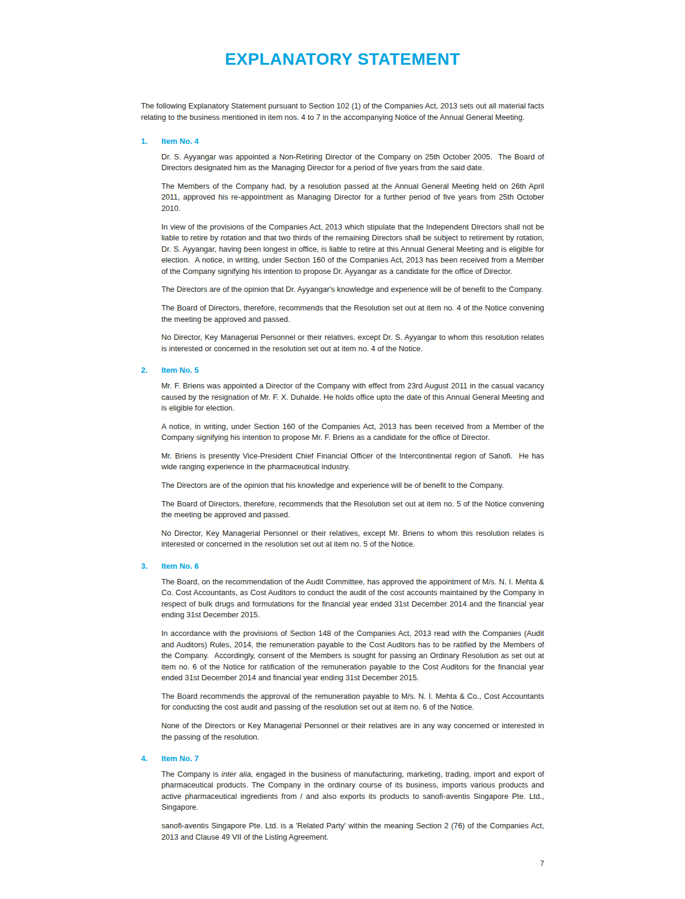EXPLANATORY STATEMENT
The following Explanatory Statement pursuant to Section 102 (1) of the Companies Act, 2013 sets out all material facts relating to the business mentioned in item nos. 4 to 7 in the accompanying Notice of the Annual General Meeting.
1. Item No. 4
Dr. S. Ayyangar was appointed a Non-Retiring Director of the Company on 25th October 2005. The Board of Directors designated him as the Managing Director for a period of five years from the said date.
The Members of the Company had, by a resolution passed at the Annual General Meeting held on 26th April 2011, approved his re-appointment as Managing Director for a further period of five years from 25th October 2010.
In view of the provisions of the Companies Act, 2013 which stipulate that the Independent Directors shall not be liable to retire by rotation and that two thirds of the remaining Directors shall be subject to retirement by rotation, Dr. S. Ayyangar, having been longest in office, is liable to retire at this Annual General Meeting and is eligible for election. A notice, in writing, under Section 160 of the Companies Act, 2013 has been received from a Member of the Company signifying his intention to propose Dr. Ayyangar as a candidate for the office of Director.
The Directors are of the opinion that Dr. Ayyangar's knowledge and experience will be of benefit to the Company.
The Board of Directors, therefore, recommends that the Resolution set out at item no. 4 of the Notice convening the meeting be approved and passed.
No Director, Key Managerial Personnel or their relatives, except Dr. S. Ayyangar to whom this resolution relates is interested or concerned in the resolution set out at item no. 4 of the Notice.
2. Item No. 5
Mr. F. Briens was appointed a Director of the Company with effect from 23rd August 2011 in the casual vacancy caused by the resignation of Mr. F. X. Duhalde. He holds office upto the date of this Annual General Meeting and is eligible for election.
A notice, in writing, under Section 160 of the Companies Act, 2013 has been received from a Member of the Company signifying his intention to propose Mr. F. Briens as a candidate for the office of Director.
Mr. Briens is presently Vice-President Chief Financial Officer of the Intercontinental region of Sanofi. He has wide ranging experience in the pharmaceutical industry.
The Directors are of the opinion that his knowledge and experience will be of benefit to the Company.
The Board of Directors, therefore, recommends that the Resolution set out at item no. 5 of the Notice convening the meeting be approved and passed.
No Director, Key Managerial Personnel or their relatives, except Mr. Briens to whom this resolution relates is interested or concerned in the resolution set out at item no. 5 of the Notice.
3. Item No. 6
The Board, on the recommendation of the Audit Committee, has approved the appointment of M/s. N. I. Mehta & Co. Cost Accountants, as Cost Auditors to conduct the audit of the cost accounts maintained by the Company in respect of bulk drugs and formulations for the financial year ended 31st December 2014 and the financial year ending 31st December 2015.
In accordance with the provisions of Section 148 of the Companies Act, 2013 read with the Companies (Audit and Auditors) Rules, 2014, the remuneration payable to the Cost Auditors has to be ratified by the Members of the Company. Accordingly, consent of the Members is sought for passing an Ordinary Resolution as set out at item no. 6 of the Notice for ratification of the remuneration payable to the Cost Auditors for the financial year ended 31st December 2014 and financial year ending 31st December 2015.
The Board recommends the approval of the remuneration payable to M/s. N. I. Mehta & Co., Cost Accountants for conducting the cost audit and passing of the resolution set out at item no. 6 of the Notice.
None of the Directors or Key Managerial Personnel or their relatives are in any way concerned or interested in the passing of the resolution.
4. Item No. 7
The Company is inter alia, engaged in the business of manufacturing, marketing, trading, import and export of pharmaceutical products. The Company in the ordinary course of its business, imports various products and active pharmaceutical ingredients from / and also exports its products to sanofi-aventis Singapore Pte. Ltd., Singapore.
sanofi-aventis Singapore Pte. Ltd. is a 'Related Party' within the meaning Section 2 (76) of the Companies Act, 2013 and Clause 49 VII of the Listing Agreement.
7